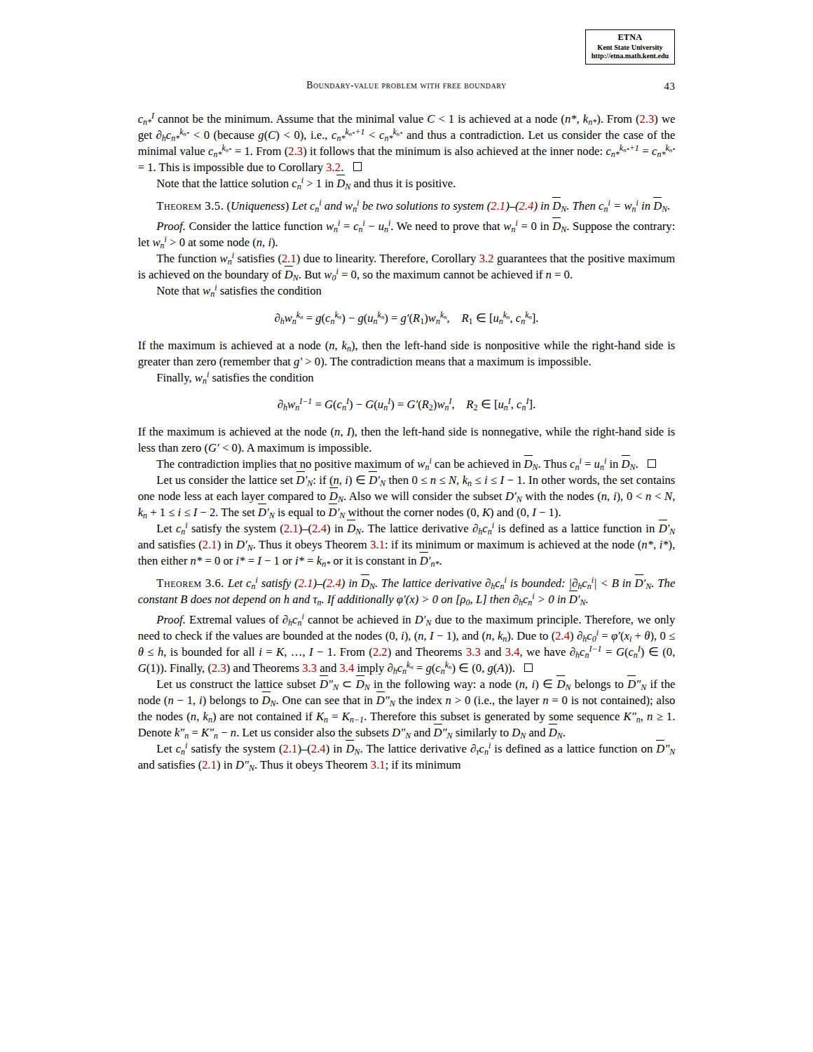ETNA
Kent State University
http://etna.math.kent.edu
Boundary-value problem with free boundary 43
cn*I cannot be the minimum. Assume that the minimal value C < 1 is achieved at a node (n*, kn*). From (2.3) we get ∂hcn*kn* < 0 (because g(C) < 0), i.e., cn*kn*+1 < cn*kn* and thus a contradiction. Let us consider the case of the minimal value cn*kn* = 1. From (2.3) it follows that the minimum is also achieved at the inner node: cn*kn*+1 = cn*kn* = 1. This is impossible due to Corollary 3.2.
Note that the lattice solution cni > 1 in DN and thus it is positive.
Theorem 3.5. (Uniqueness) Let cni and wni be two solutions to system (2.1)–(2.4) in DN. Then cni = wni in DN.
Proof. Consider the lattice function wni = cni − uni. We need to prove that wni = 0 in DN. Suppose the contrary: let wni > 0 at some node (n, i).
The function wni satisfies (2.1) due to linearity. Therefore, Corollary 3.2 guarantees that the positive maximum is achieved on the boundary of DN. But w0i = 0, so the maximum cannot be achieved if n = 0.
Note that wni satisfies the condition
∂hwnkn = g(cnkn) − g(unkn) = g′(R1)wnkn, R1 ∈ [unkn, cnkn].
If the maximum is achieved at a node (n, kn), then the left-hand side is nonpositive while the right-hand side is greater than zero (remember that g′ > 0). The contradiction means that a maximum is impossible.
Finally, wni satisfies the condition
∂hwnI−1 = G(cnI) − G(unI) = G′(R2)wnI, R2 ∈ [unI, cnI].
If the maximum is achieved at the node (n, I), then the left-hand side is nonnegative, while the right-hand side is less than zero (G′ < 0). A maximum is impossible.
The contradiction implies that no positive maximum of wni can be achieved in DN. Thus cni = uni in DN.
Let us consider the lattice set D′N: if (n, i) ∈ D′N then 0 ≤ n ≤ N, kn ≤ i ≤ I − 1. In other words, the set contains one node less at each layer compared to DN. Also we will consider the subset D′N with the nodes (n, i), 0 < n < N, kn + 1 ≤ i ≤ I − 2. The set D′N is equal to D′N without the corner nodes (0, K) and (0, I − 1).
Let cni satisfy the system (2.1)–(2.4) in DN. The lattice derivative ∂hcni is defined as a lattice function in D′N and satisfies (2.1) in D′N. Thus it obeys Theorem 3.1: if its minimum or maximum is achieved at the node (n*, i*), then either n* = 0 or i* = I − 1 or i* = kn* or it is constant in D′n*.
Theorem 3.6. Let cni satisfy (2.1)–(2.4) in DN. The lattice derivative ∂hcni is bounded: |∂hcni| < B in D′N. The constant B does not depend on h and τn. If additionally φ′(x) > 0 on [ρ0, L] then ∂hcni > 0 in D′N.
Proof. Extremal values of ∂hcni cannot be achieved in D′N due to the maximum principle. Therefore, we only need to check if the values are bounded at the nodes (0, i), (n, I − 1), and (n, kn). Due to (2.4) ∂hc0i = φ′(xi + θ), 0 ≤ θ ≤ h, is bounded for all i = K, …, I − 1. From (2.2) and Theorems 3.3 and 3.4, we have ∂hcnI−1 = G(cnI) ∈ (0, G(1)). Finally, (2.3) and Theorems 3.3 and 3.4 imply ∂hcnkn = g(cnkn) ∈ (0, g(A)).
Let us construct the lattice subset D″N ⊂ DN in the following way: a node (n, i) ∈ DN belongs to D″N if the node (n − 1, i) belongs to DN. One can see that in D″N the index n > 0 (i.e., the layer n = 0 is not contained); also the nodes (n, kn) are not contained if Kn = Kn−1. Therefore this subset is generated by some sequence K″n, n ≥ 1. Denote k″n = K″n − n. Let us consider also the subsets D″N and D″N similarly to DN and DN.
Let cni satisfy the system (2.1)–(2.4) in DN. The lattice derivative ∂τcni is defined as a lattice function on D″N and satisfies (2.1) in D″N. Thus it obeys Theorem 3.1; if its minimum